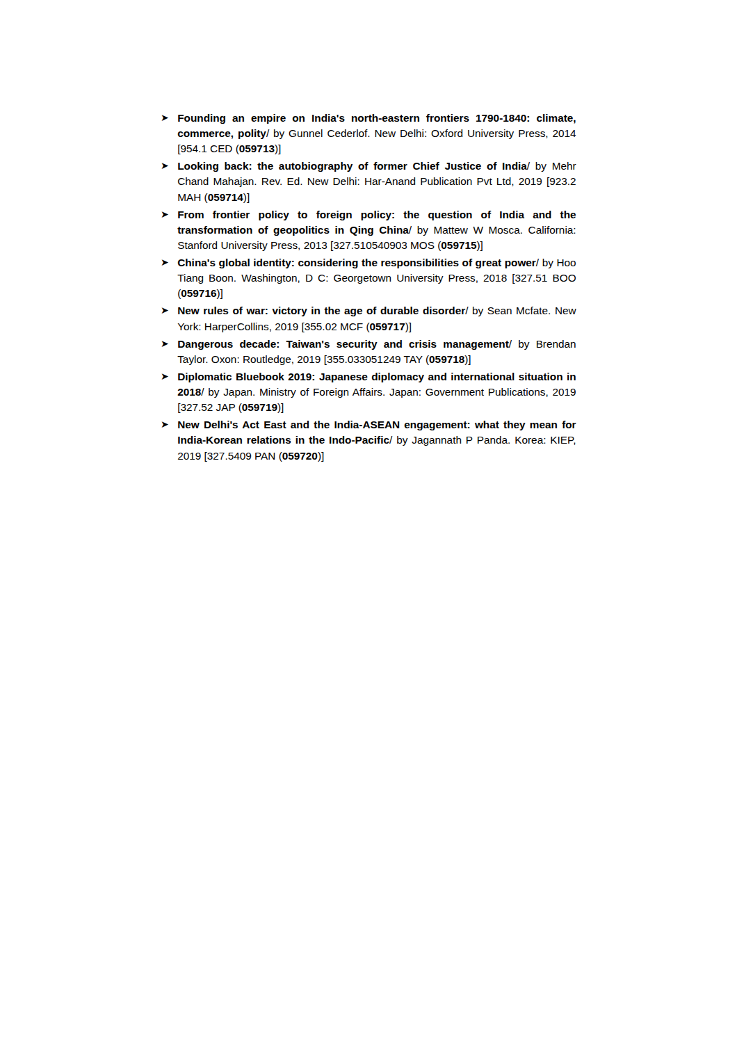Founding an empire on India's north-eastern frontiers 1790-1840: climate, commerce, polity/ by Gunnel Cederlof. New Delhi: Oxford University Press, 2014 [954.1 CED (059713)]
Looking back: the autobiography of former Chief Justice of India/ by Mehr Chand Mahajan. Rev. Ed. New Delhi: Har-Anand Publication Pvt Ltd, 2019 [923.2 MAH (059714)]
From frontier policy to foreign policy: the question of India and the transformation of geopolitics in Qing China/ by Mattew W Mosca. California: Stanford University Press, 2013 [327.510540903 MOS (059715)]
China's global identity: considering the responsibilities of great power/ by Hoo Tiang Boon. Washington, D C: Georgetown University Press, 2018 [327.51 BOO (059716)]
New rules of war: victory in the age of durable disorder/ by Sean Mcfate. New York: HarperCollins, 2019 [355.02 MCF (059717)]
Dangerous decade: Taiwan's security and crisis management/ by Brendan Taylor. Oxon: Routledge, 2019 [355.033051249 TAY (059718)]
Diplomatic Bluebook 2019: Japanese diplomacy and international situation in 2018/ by Japan. Ministry of Foreign Affairs. Japan: Government Publications, 2019 [327.52 JAP (059719)]
New Delhi's Act East and the India-ASEAN engagement: what they mean for India-Korean relations in the Indo-Pacific/ by Jagannath P Panda. Korea: KIEP, 2019 [327.5409 PAN (059720)]